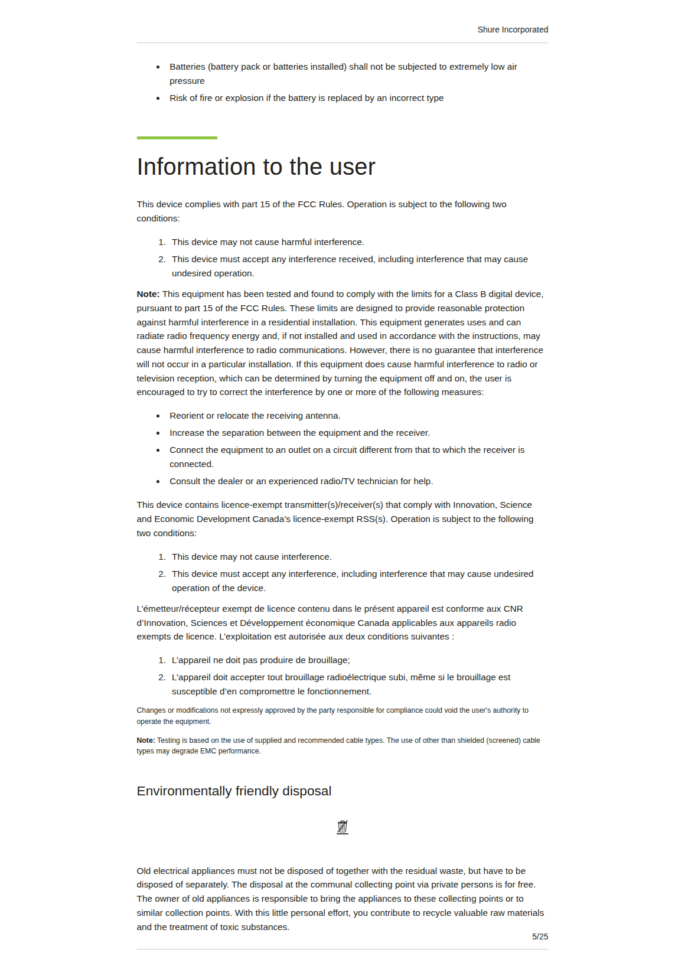Shure Incorporated
Batteries (battery pack or batteries installed) shall not be subjected to extremely low air pressure
Risk of fire or explosion if the battery is replaced by an incorrect type
Information to the user
This device complies with part 15 of the FCC Rules. Operation is subject to the following two conditions:
This device may not cause harmful interference.
This device must accept any interference received, including interference that may cause undesired operation.
Note: This equipment has been tested and found to comply with the limits for a Class B digital device, pursuant to part 15 of the FCC Rules. These limits are designed to provide reasonable protection against harmful interference in a residential installation. This equipment generates uses and can radiate radio frequency energy and, if not installed and used in accordance with the instructions, may cause harmful interference to radio communications. However, there is no guarantee that interference will not occur in a particular installation. If this equipment does cause harmful interference to radio or television reception, which can be determined by turning the equipment off and on, the user is encouraged to try to correct the interference by one or more of the following measures:
Reorient or relocate the receiving antenna.
Increase the separation between the equipment and the receiver.
Connect the equipment to an outlet on a circuit different from that to which the receiver is connected.
Consult the dealer or an experienced radio/TV technician for help.
This device contains licence-exempt transmitter(s)/receiver(s) that comply with Innovation, Science and Economic Development Canada’s licence-exempt RSS(s). Operation is subject to the following two conditions:
This device may not cause interference.
This device must accept any interference, including interference that may cause undesired operation of the device.
L’émetteur/récepteur exempt de licence contenu dans le présent appareil est conforme aux CNR d’Innovation, Sciences et Développement économique Canada applicables aux appareils radio exempts de licence. L’exploitation est autorisée aux deux conditions suivantes :
L’appareil ne doit pas produire de brouillage;
L’appareil doit accepter tout brouillage radioélectrique subi, même si le brouillage est susceptible d’en compromettre le fonctionnement.
Changes or modifications not expressly approved by the party responsible for compliance could void the user's authority to operate the equipment.
Note: Testing is based on the use of supplied and recommended cable types. The use of other than shielded (screened) cable types may degrade EMC performance.
Environmentally friendly disposal
Old electrical appliances must not be disposed of together with the residual waste, but have to be disposed of separately. The disposal at the communal collecting point via private persons is for free. The owner of old appliances is responsible to bring the appliances to these collecting points or to similar collection points. With this little personal effort, you contribute to recycle valuable raw materials and the treatment of toxic substances.
5/25